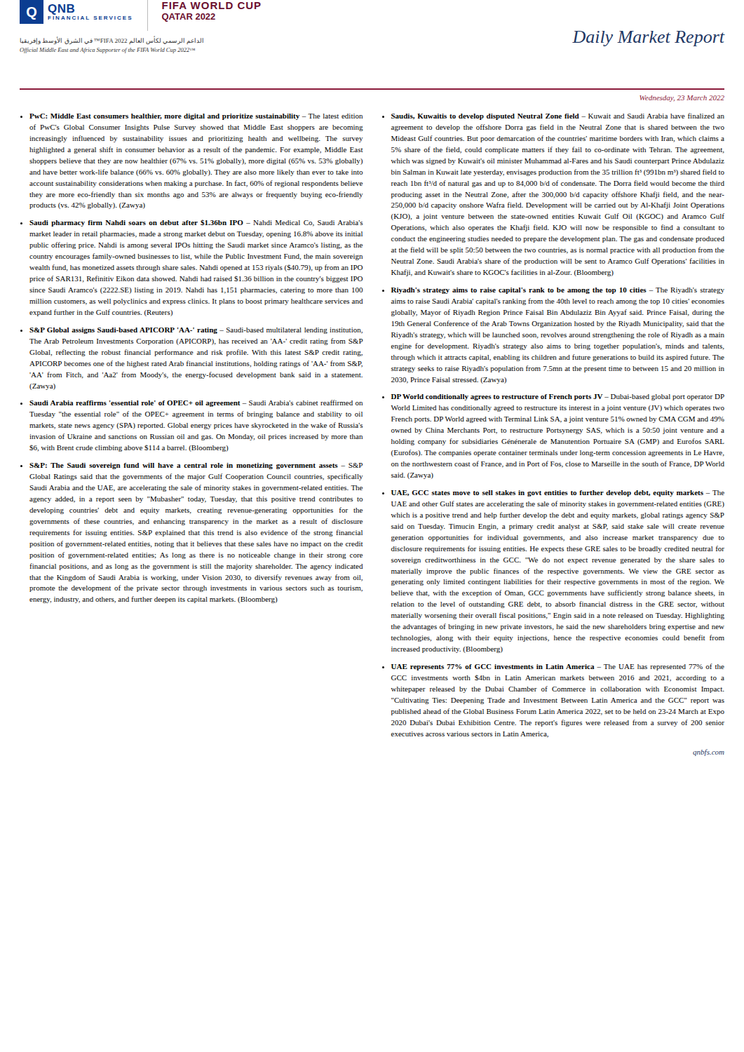QQNBFINANCIAL SERVICES
FIFA WORLD CUP QATAR 2022
الداعم الرسمي لكأس العالم FIFA 2022™ في الشرق الأوسط وإفريقيا
Official Middle East and Africa Supporter of the FIFA World Cup 2022™
Daily Market Report
Wednesday, 23 March 2022
PwC: Middle East consumers healthier, more digital and prioritize sustainability – The latest edition of PwC's Global Consumer Insights Pulse Survey showed that Middle East shoppers are becoming increasingly influenced by sustainability issues and prioritizing health and wellbeing. The survey highlighted a general shift in consumer behavior as a result of the pandemic. For example, Middle East shoppers believe that they are now healthier (67% vs. 51% globally), more digital (65% vs. 53% globally) and have better work-life balance (66% vs. 60% globally). They are also more likely than ever to take into account sustainability considerations when making a purchase. In fact, 60% of regional respondents believe they are more eco-friendly than six months ago and 53% are always or frequently buying eco-friendly products (vs. 42% globally). (Zawya)
Saudi pharmacy firm Nahdi soars on debut after $1.36bn IPO – Nahdi Medical Co, Saudi Arabia's market leader in retail pharmacies, made a strong market debut on Tuesday, opening 16.8% above its initial public offering price. Nahdi is among several IPOs hitting the Saudi market since Aramco's listing, as the country encourages family-owned businesses to list, while the Public Investment Fund, the main sovereign wealth fund, has monetized assets through share sales. Nahdi opened at 153 riyals ($40.79), up from an IPO price of SAR131, Refinitiv Eikon data showed. Nahdi had raised $1.36 billion in the country's biggest IPO since Saudi Aramco's (2222.SE) listing in 2019. Nahdi has 1,151 pharmacies, catering to more than 100 million customers, as well polyclinics and express clinics. It plans to boost primary healthcare services and expand further in the Gulf countries. (Reuters)
S&P Global assigns Saudi-based APICORP 'AA-' rating – Saudi-based multilateral lending institution, The Arab Petroleum Investments Corporation (APICORP), has received an 'AA-' credit rating from S&P Global, reflecting the robust financial performance and risk profile. With this latest S&P credit rating, APICORP becomes one of the highest rated Arab financial institutions, holding ratings of 'AA-' from S&P, 'AA' from Fitch, and 'Aa2' from Moody's, the energy-focused development bank said in a statement. (Zawya)
Saudi Arabia reaffirms 'essential role' of OPEC+ oil agreement – Saudi Arabia's cabinet reaffirmed on Tuesday "the essential role" of the OPEC+ agreement in terms of bringing balance and stability to oil markets, state news agency (SPA) reported. Global energy prices have skyrocketed in the wake of Russia's invasion of Ukraine and sanctions on Russian oil and gas. On Monday, oil prices increased by more than $6, with Brent crude climbing above $114 a barrel. (Bloomberg)
S&P: The Saudi sovereign fund will have a central role in monetizing government assets – S&P Global Ratings said that the governments of the major Gulf Cooperation Council countries, specifically Saudi Arabia and the UAE, are accelerating the sale of minority stakes in government-related entities. The agency added, in a report seen by "Mubasher" today, Tuesday, that this positive trend contributes to developing countries' debt and equity markets, creating revenue-generating opportunities for the governments of these countries, and enhancing transparency in the market as a result of disclosure requirements for issuing entities. S&P explained that this trend is also evidence of the strong financial position of government-related entities, noting that it believes that these sales have no impact on the credit position of government-related entities; As long as there is no noticeable change in their strong core financial positions, and as long as the government is still the majority shareholder. The agency indicated that the Kingdom of Saudi Arabia is working, under Vision 2030, to diversify revenues away from oil, promote the development of the private sector through investments in various sectors such as tourism, energy, industry, and others, and further deepen its capital markets. (Bloomberg)
Saudis, Kuwaitis to develop disputed Neutral Zone field – Kuwait and Saudi Arabia have finalized an agreement to develop the offshore Dorra gas field in the Neutral Zone that is shared between the two Mideast Gulf countries. But poor demarcation of the countries' maritime borders with Iran, which claims a 5% share of the field, could complicate matters if they fail to co-ordinate with Tehran. The agreement, which was signed by Kuwait's oil minister Muhammad al-Fares and his Saudi counterpart Prince Abdulaziz bin Salman in Kuwait late yesterday, envisages production from the 35 trillion ft³ (991bn m³) shared field to reach 1bn ft³/d of natural gas and up to 84,000 b/d of condensate. The Dorra field would become the third producing asset in the Neutral Zone, after the 300,000 b/d capacity offshore Khafji field, and the near-250,000 b/d capacity onshore Wafra field. Development will be carried out by Al-Khafji Joint Operations (KJO), a joint venture between the state-owned entities Kuwait Gulf Oil (KGOC) and Aramco Gulf Operations, which also operates the Khafji field. KJO will now be responsible to find a consultant to conduct the engineering studies needed to prepare the development plan. The gas and condensate produced at the field will be split 50:50 between the two countries, as is normal practice with all production from the Neutral Zone. Saudi Arabia's share of the production will be sent to Aramco Gulf Operations' facilities in Khafji, and Kuwait's share to KGOC's facilities in al-Zour. (Bloomberg)
Riyadh's strategy aims to raise capital's rank to be among the top 10 cities – The Riyadh's strategy aims to raise Saudi Arabia' capital's ranking from the 40th level to reach among the top 10 cities' economies globally, Mayor of Riyadh Region Prince Faisal Bin Abdulaziz Bin Ayyaf said. Prince Faisal, during the 19th General Conference of the Arab Towns Organization hosted by the Riyadh Municipality, said that the Riyadh's strategy, which will be launched soon, revolves around strengthening the role of Riyadh as a main engine for development. Riyadh's strategy also aims to bring together population's, minds and talents, through which it attracts capital, enabling its children and future generations to build its aspired future. The strategy seeks to raise Riyadh's population from 7.5mn at the present time to between 15 and 20 million in 2030, Prince Faisal stressed. (Zawya)
DP World conditionally agrees to restructure of French ports JV – Dubai-based global port operator DP World Limited has conditionally agreed to restructure its interest in a joint venture (JV) which operates two French ports. DP World agreed with Terminal Link SA, a joint venture 51% owned by CMA CGM and 49% owned by China Merchants Port, to restructure Portsynergy SAS, which is a 50:50 joint venture and a holding company for subsidiaries Génénerale de Manutention Portuaire SA (GMP) and Eurofos SARL (Eurofos). The companies operate container terminals under long-term concession agreements in Le Havre, on the northwestern coast of France, and in Port of Fos, close to Marseille in the south of France, DP World said. (Zawya)
UAE, GCC states move to sell stakes in govt entities to further develop debt, equity markets – The UAE and other Gulf states are accelerating the sale of minority stakes in government-related entities (GRE) which is a positive trend and help further develop the debt and equity markets, global ratings agency S&P said on Tuesday. Timucin Engin, a primary credit analyst at S&P, said stake sale will create revenue generation opportunities for individual governments, and also increase market transparency due to disclosure requirements for issuing entities. He expects these GRE sales to be broadly credited neutral for sovereign creditworthiness in the GCC. "We do not expect revenue generated by the share sales to materially improve the public finances of the respective governments. We view the GRE sector as generating only limited contingent liabilities for their respective governments in most of the region. We believe that, with the exception of Oman, GCC governments have sufficiently strong balance sheets, in relation to the level of outstanding GRE debt, to absorb financial distress in the GRE sector, without materially worsening their overall fiscal positions," Engin said in a note released on Tuesday. Highlighting the advantages of bringing in new private investors, he said the new shareholders bring expertise and new technologies, along with their equity injections, hence the respective economies could benefit from increased productivity. (Bloomberg)
UAE represents 77% of GCC investments in Latin America – The UAE has represented 77% of the GCC investments worth $4bn in Latin American markets between 2016 and 2021, according to a whitepaper released by the Dubai Chamber of Commerce in collaboration with Economist Impact. "Cultivating Ties: Deepening Trade and Investment Between Latin America and the GCC" report was published ahead of the Global Business Forum Latin America 2022, set to be held on 23-24 March at Expo 2020 Dubai's Dubai Exhibition Centre. The report's figures were released from a survey of 200 senior executives across various sectors in Latin America,
qnbfs.com